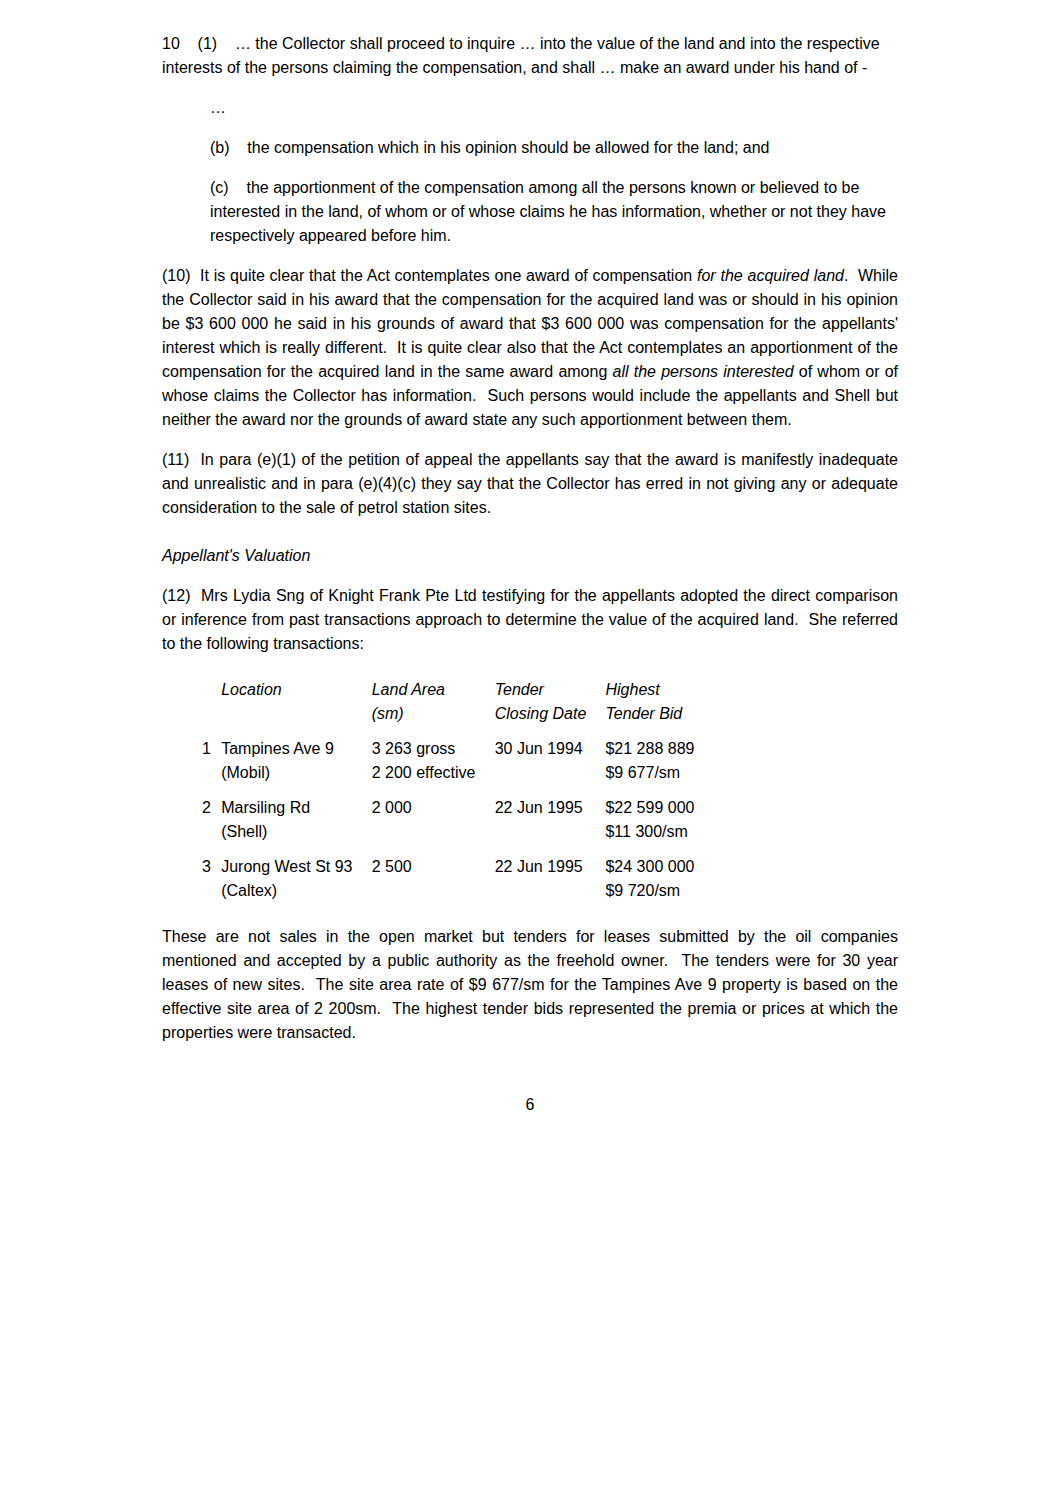10 (1) … the Collector shall proceed to inquire … into the value of the land and into the respective interests of the persons claiming the compensation, and shall … make an award under his hand of -
…
(b) the compensation which in his opinion should be allowed for the land; and
(c) the apportionment of the compensation among all the persons known or believed to be interested in the land, of whom or of whose claims he has information, whether or not they have respectively appeared before him.
(10) It is quite clear that the Act contemplates one award of compensation for the acquired land. While the Collector said in his award that the compensation for the acquired land was or should in his opinion be $3 600 000 he said in his grounds of award that $3 600 000 was compensation for the appellants' interest which is really different. It is quite clear also that the Act contemplates an apportionment of the compensation for the acquired land in the same award among all the persons interested of whom or of whose claims the Collector has information. Such persons would include the appellants and Shell but neither the award nor the grounds of award state any such apportionment between them.
(11) In para (e)(1) of the petition of appeal the appellants say that the award is manifestly inadequate and unrealistic and in para (e)(4)(c) they say that the Collector has erred in not giving any or adequate consideration to the sale of petrol station sites.
Appellant's Valuation
(12) Mrs Lydia Sng of Knight Frank Pte Ltd testifying for the appellants adopted the direct comparison or inference from past transactions approach to determine the value of the acquired land. She referred to the following transactions:
| | Location | Land Area (sm) | Tender Closing Date | Highest Tender Bid |
| --- | --- | --- | --- | --- |
| 1 | Tampines Ave 9 (Mobil) | 3 263 gross 2 200 effective | 30 Jun 1994 | $21 288 889 $9 677/sm |
| 2 | Marsiling Rd (Shell) | 2 000 | 22 Jun 1995 | $22 599 000 $11 300/sm |
| 3 | Jurong West St 93 (Caltex) | 2 500 | 22 Jun 1995 | $24 300 000 $9 720/sm |
These are not sales in the open market but tenders for leases submitted by the oil companies mentioned and accepted by a public authority as the freehold owner. The tenders were for 30 year leases of new sites. The site area rate of $9 677/sm for the Tampines Ave 9 property is based on the effective site area of 2 200sm. The highest tender bids represented the premia or prices at which the properties were transacted.
6